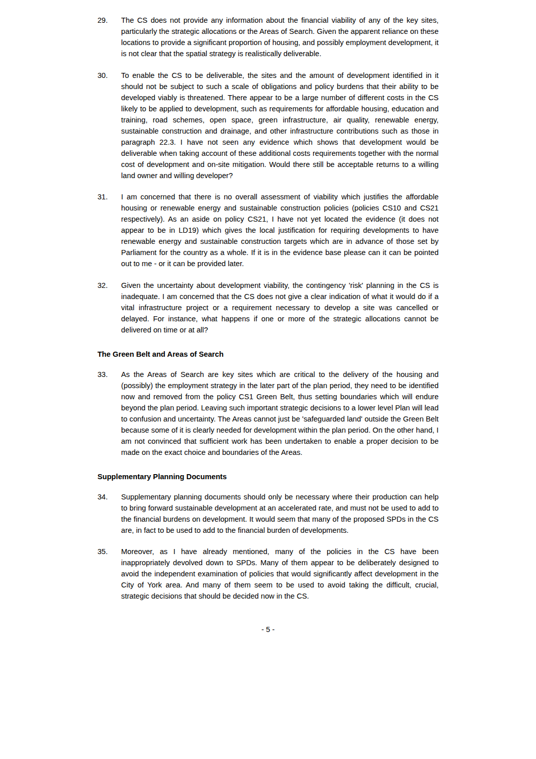29. The CS does not provide any information about the financial viability of any of the key sites, particularly the strategic allocations or the Areas of Search. Given the apparent reliance on these locations to provide a significant proportion of housing, and possibly employment development, it is not clear that the spatial strategy is realistically deliverable.
30. To enable the CS to be deliverable, the sites and the amount of development identified in it should not be subject to such a scale of obligations and policy burdens that their ability to be developed viably is threatened. There appear to be a large number of different costs in the CS likely to be applied to development, such as requirements for affordable housing, education and training, road schemes, open space, green infrastructure, air quality, renewable energy, sustainable construction and drainage, and other infrastructure contributions such as those in paragraph 22.3. I have not seen any evidence which shows that development would be deliverable when taking account of these additional costs requirements together with the normal cost of development and on-site mitigation. Would there still be acceptable returns to a willing land owner and willing developer?
31. I am concerned that there is no overall assessment of viability which justifies the affordable housing or renewable energy and sustainable construction policies (policies CS10 and CS21 respectively). As an aside on policy CS21, I have not yet located the evidence (it does not appear to be in LD19) which gives the local justification for requiring developments to have renewable energy and sustainable construction targets which are in advance of those set by Parliament for the country as a whole. If it is in the evidence base please can it can be pointed out to me - or it can be provided later.
32. Given the uncertainty about development viability, the contingency 'risk' planning in the CS is inadequate. I am concerned that the CS does not give a clear indication of what it would do if a vital infrastructure project or a requirement necessary to develop a site was cancelled or delayed. For instance, what happens if one or more of the strategic allocations cannot be delivered on time or at all?
The Green Belt and Areas of Search
33. As the Areas of Search are key sites which are critical to the delivery of the housing and (possibly) the employment strategy in the later part of the plan period, they need to be identified now and removed from the policy CS1 Green Belt, thus setting boundaries which will endure beyond the plan period. Leaving such important strategic decisions to a lower level Plan will lead to confusion and uncertainty. The Areas cannot just be 'safeguarded land' outside the Green Belt because some of it is clearly needed for development within the plan period. On the other hand, I am not convinced that sufficient work has been undertaken to enable a proper decision to be made on the exact choice and boundaries of the Areas.
Supplementary Planning Documents
34. Supplementary planning documents should only be necessary where their production can help to bring forward sustainable development at an accelerated rate, and must not be used to add to the financial burdens on development. It would seem that many of the proposed SPDs in the CS are, in fact to be used to add to the financial burden of developments.
35. Moreover, as I have already mentioned, many of the policies in the CS have been inappropriately devolved down to SPDs. Many of them appear to be deliberately designed to avoid the independent examination of policies that would significantly affect development in the City of York area. And many of them seem to be used to avoid taking the difficult, crucial, strategic decisions that should be decided now in the CS.
- 5 -